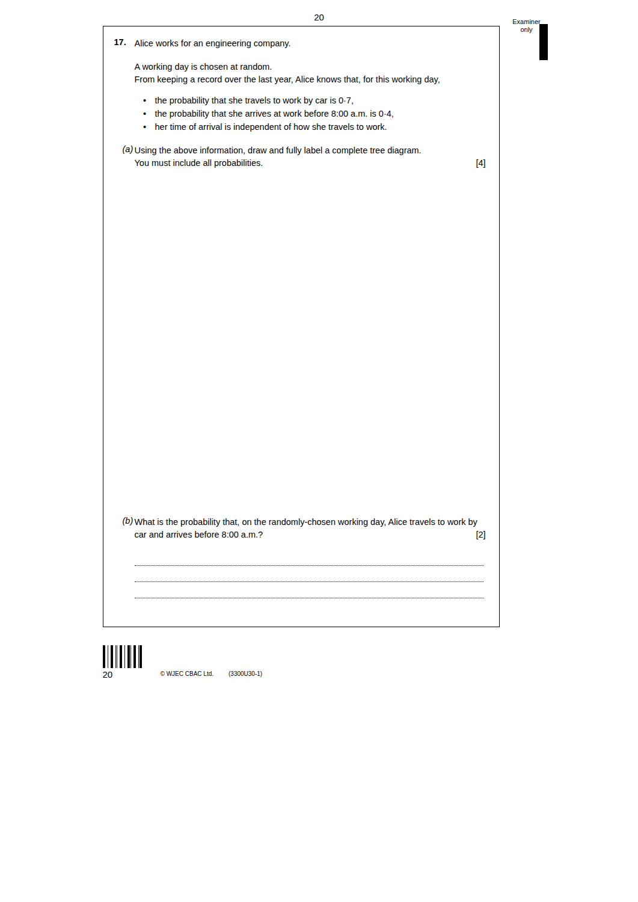20
Examiner
only
17.
Alice works for an engineering company.
A working day is chosen at random.
From keeping a record over the last year, Alice knows that, for this working day,
•the probability that she travels to work by car is 0·7,
•the probability that she arrives at work before 8:00 a.m. is 0·4,
•her time of arrival is independent of how she travels to work.
(a)
Using the above information, draw and fully label a complete tree diagram.
You must include all probabilities.[4]
(b)
What is the probability that, on the randomly-chosen working day, Alice travels to work by car and arrives before 8:00 a.m.?[2]
20
© WJEC CBAC Ltd. (3300U30-1)